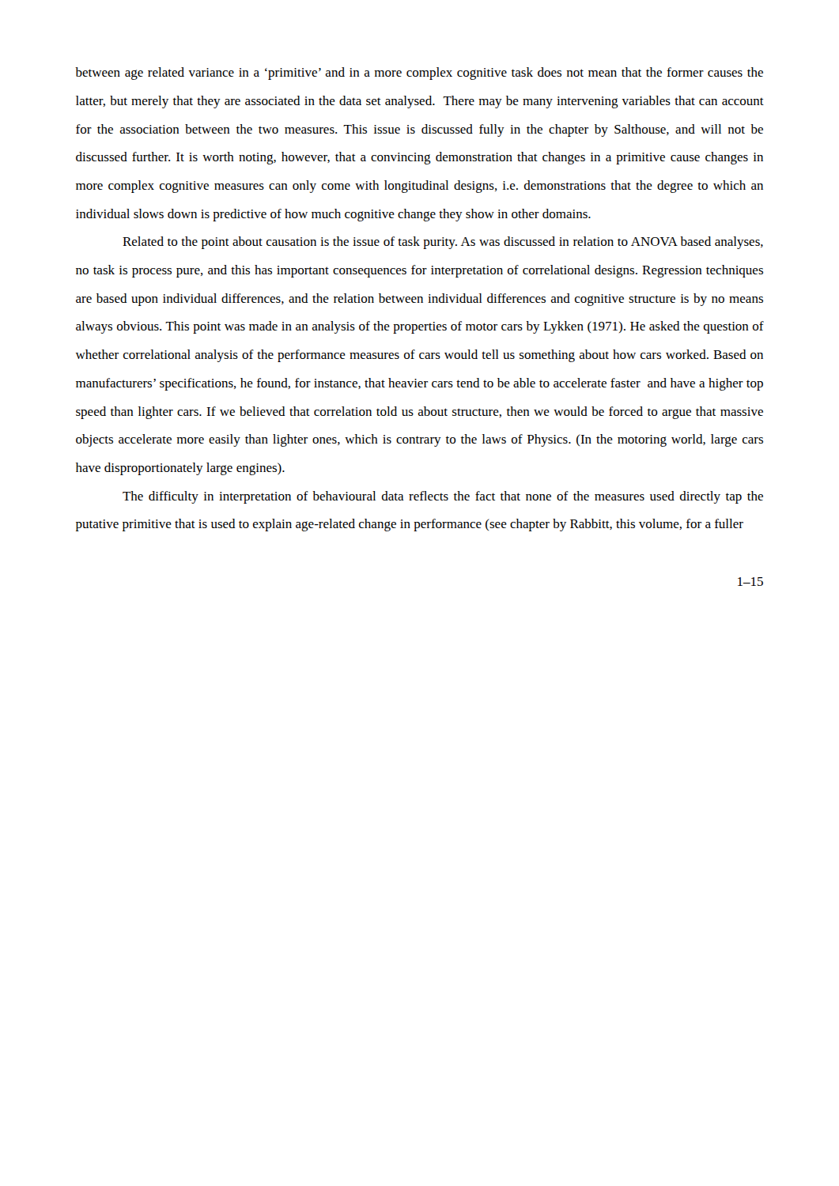between age related variance in a ‘primitive’ and in a more complex cognitive task does not mean that the former causes the latter, but merely that they are associated in the data set analysed. There may be many intervening variables that can account for the association between the two measures. This issue is discussed fully in the chapter by Salthouse, and will not be discussed further. It is worth noting, however, that a convincing demonstration that changes in a primitive cause changes in more complex cognitive measures can only come with longitudinal designs, i.e. demonstrations that the degree to which an individual slows down is predictive of how much cognitive change they show in other domains.
Related to the point about causation is the issue of task purity. As was discussed in relation to ANOVA based analyses, no task is process pure, and this has important consequences for interpretation of correlational designs. Regression techniques are based upon individual differences, and the relation between individual differences and cognitive structure is by no means always obvious. This point was made in an analysis of the properties of motor cars by Lykken (1971). He asked the question of whether correlational analysis of the performance measures of cars would tell us something about how cars worked. Based on manufacturers’ specifications, he found, for instance, that heavier cars tend to be able to accelerate faster and have a higher top speed than lighter cars. If we believed that correlation told us about structure, then we would be forced to argue that massive objects accelerate more easily than lighter ones, which is contrary to the laws of Physics. (In the motoring world, large cars have disproportionately large engines).
The difficulty in interpretation of behavioural data reflects the fact that none of the measures used directly tap the putative primitive that is used to explain age-related change in performance (see chapter by Rabbitt, this volume, for a fuller
1–15